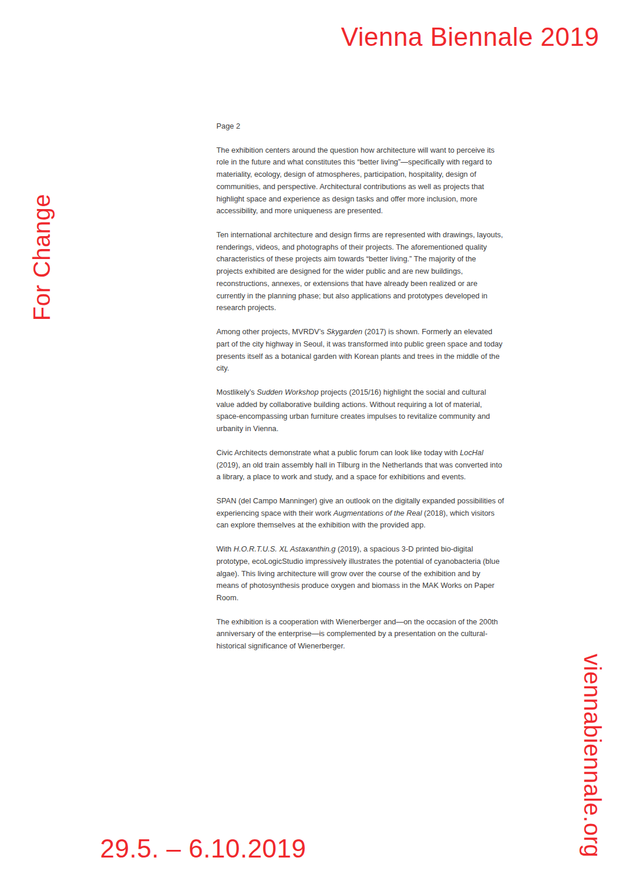Vienna Biennale 2019
For Change
Page 2
The exhibition centers around the question how architecture will want to perceive its role in the future and what constitutes this “better living”—specifically with regard to materiality, ecology, design of atmospheres, participation, hospitality, design of communities, and perspective. Architectural contributions as well as projects that highlight space and experience as design tasks and offer more inclusion, more accessibility, and more uniqueness are presented.
Ten international architecture and design firms are represented with drawings, layouts, renderings, videos, and photographs of their projects. The aforementioned quality characteristics of these projects aim towards “better living.” The majority of the projects exhibited are designed for the wider public and are new buildings, reconstructions, annexes, or extensions that have already been realized or are currently in the planning phase; but also applications and prototypes developed in research projects.
Among other projects, MVRDV’s Skygarden (2017) is shown. Formerly an elevated part of the city highway in Seoul, it was transformed into public green space and today presents itself as a botanical garden with Korean plants and trees in the middle of the city.
Mostlikely’s Sudden Workshop projects (2015/16) highlight the social and cultural value added by collaborative building actions. Without requiring a lot of material, space-encompassing urban furniture creates impulses to revitalize community and urbanity in Vienna.
Civic Architects demonstrate what a public forum can look like today with LocHal (2019), an old train assembly hall in Tilburg in the Netherlands that was converted into a library, a place to work and study, and a space for exhibitions and events.
SPAN (del Campo Manninger) give an outlook on the digitally expanded possibilities of experiencing space with their work Augmentations of the Real (2018), which visitors can explore themselves at the exhibition with the provided app.
With H.O.R.T.U.S. XL Astaxanthin.g (2019), a spacious 3-D printed bio-digital prototype, ecoLogicStudio impressively illustrates the potential of cyanobacteria (blue algae). This living architecture will grow over the course of the exhibition and by means of photosynthesis produce oxygen and biomass in the MAK Works on Paper Room.
The exhibition is a cooperation with Wienerberger and—on the occasion of the 200th anniversary of the enterprise—is complemented by a presentation on the cultural-historical significance of Wienerberger.
viennabiennale.org
29.5. – 6.10.2019